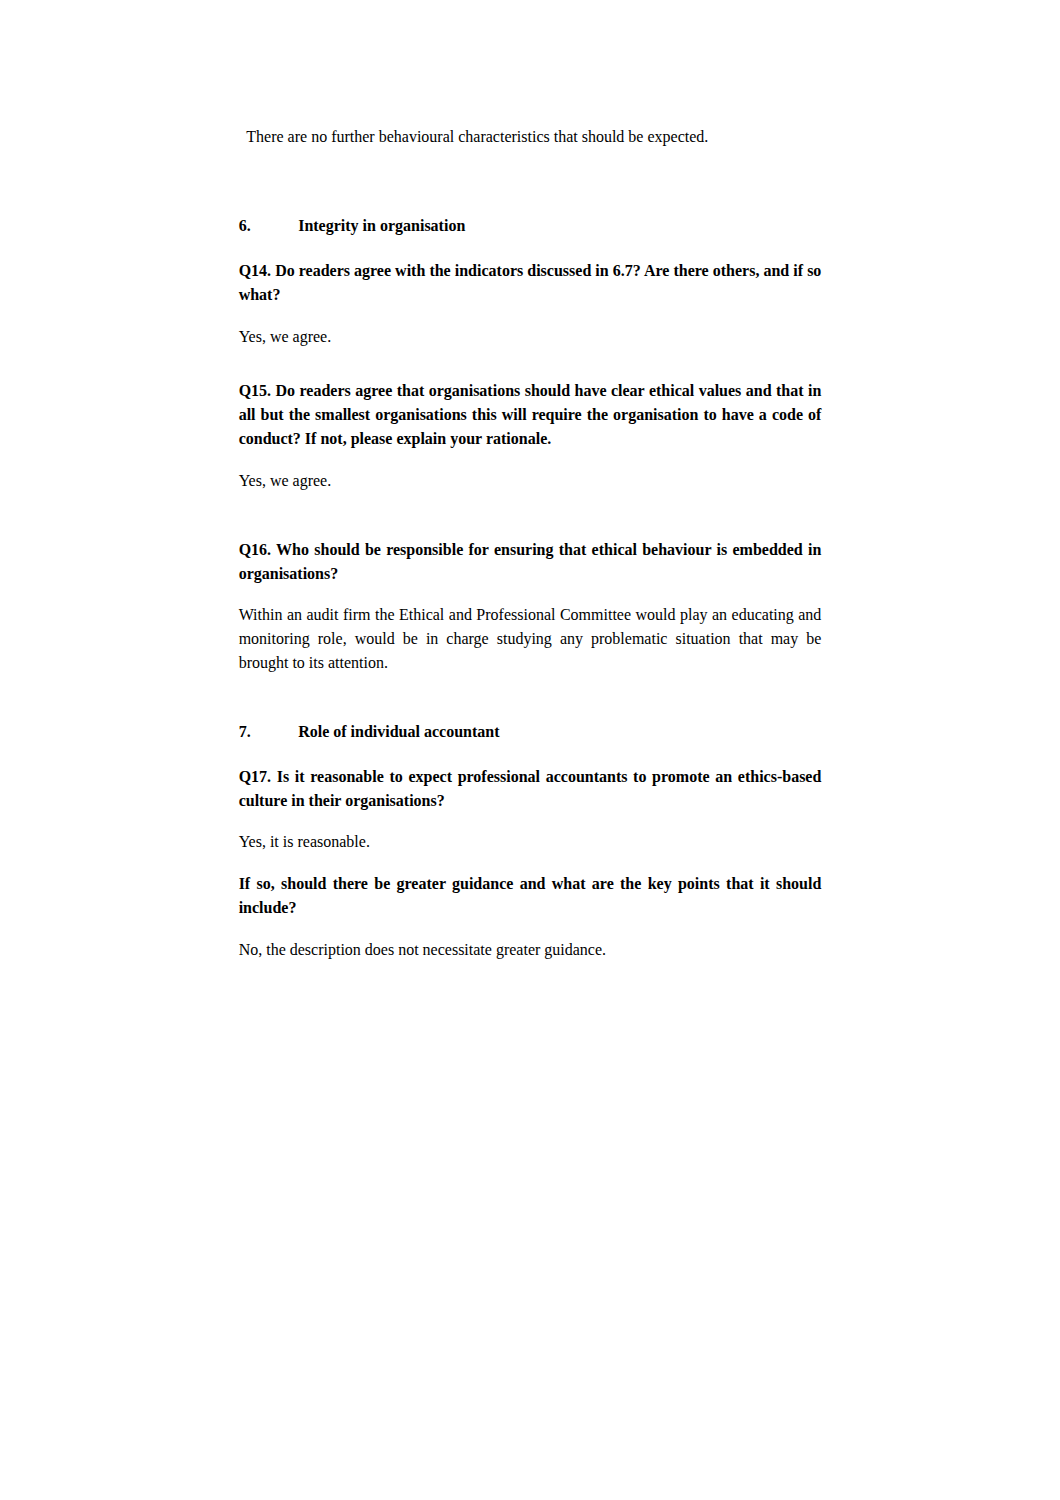There are no further behavioural characteristics that should be expected.
6. Integrity in organisation
Q14. Do readers agree with the indicators discussed in 6.7? Are there others, and if so what?
Yes, we agree.
Q15. Do readers agree that organisations should have clear ethical values and that in all but the smallest organisations this will require the organisation to have a code of conduct? If not, please explain your rationale.
Yes, we agree.
Q16. Who should be responsible for ensuring that ethical behaviour is embedded in organisations?
Within an audit firm the Ethical and Professional Committee would play an educating and monitoring role, would be in charge studying any problematic situation that may be brought to its attention.
7. Role of individual accountant
Q17. Is it reasonable to expect professional accountants to promote an ethics-based culture in their organisations?
Yes, it is reasonable.
If so, should there be greater guidance and what are the key points that it should include?
No, the description does not necessitate greater guidance.